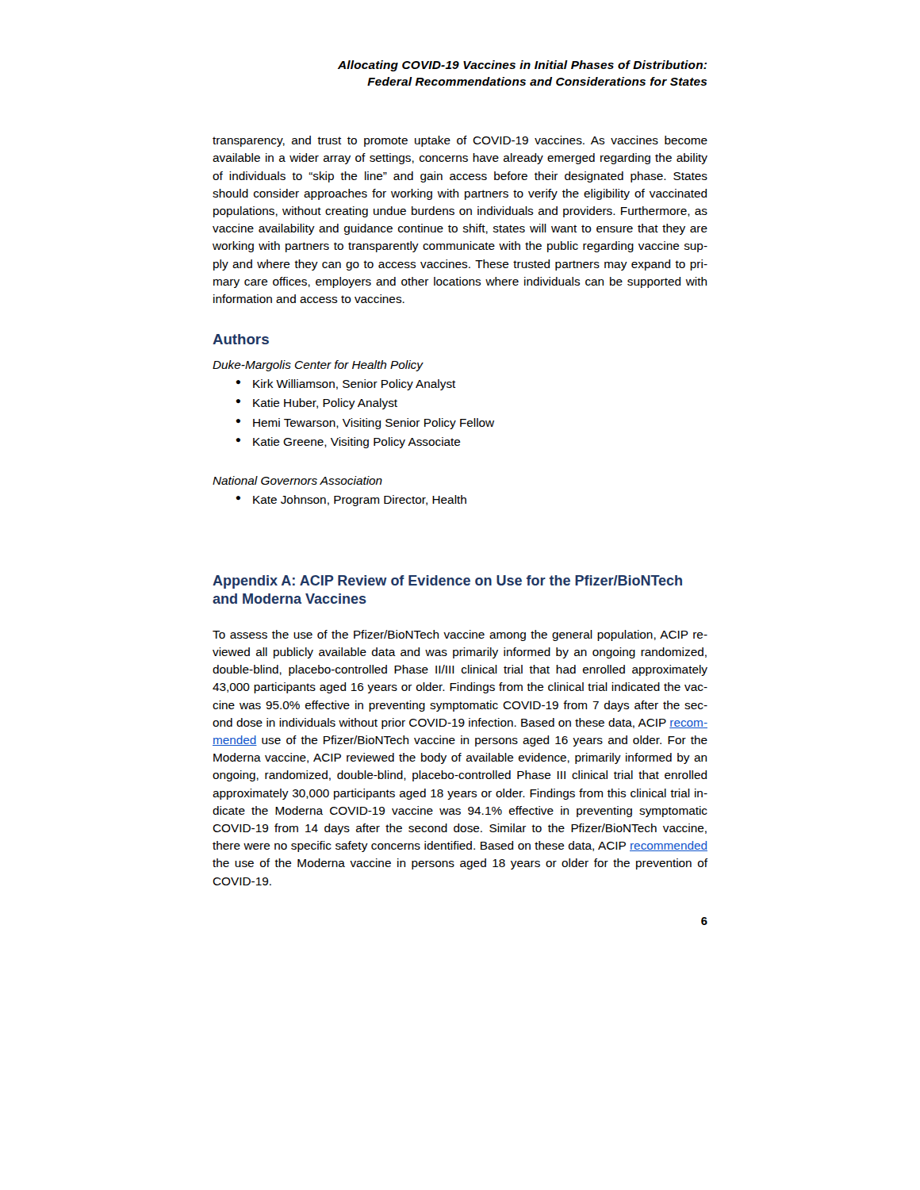Allocating COVID-19 Vaccines in Initial Phases of Distribution: Federal Recommendations and Considerations for States
transparency, and trust to promote uptake of COVID-19 vaccines. As vaccines become available in a wider array of settings, concerns have already emerged regarding the ability of individuals to “skip the line” and gain access before their designated phase. States should consider approaches for working with partners to verify the eligibility of vaccinated populations, without creating undue burdens on individuals and providers. Furthermore, as vaccine availability and guidance continue to shift, states will want to ensure that they are working with partners to transparently communicate with the public regarding vaccine supply and where they can go to access vaccines. These trusted partners may expand to primary care offices, employers and other locations where individuals can be supported with information and access to vaccines.
Authors
Duke-Margolis Center for Health Policy
Kirk Williamson, Senior Policy Analyst
Katie Huber, Policy Analyst
Hemi Tewarson, Visiting Senior Policy Fellow
Katie Greene, Visiting Policy Associate
National Governors Association
Kate Johnson, Program Director, Health
Appendix A: ACIP Review of Evidence on Use for the Pfizer/BioNTech and Moderna Vaccines
To assess the use of the Pfizer/BioNTech vaccine among the general population, ACIP reviewed all publicly available data and was primarily informed by an ongoing randomized, double-blind, placebo-controlled Phase II/III clinical trial that had enrolled approximately 43,000 participants aged 16 years or older. Findings from the clinical trial indicated the vaccine was 95.0% effective in preventing symptomatic COVID-19 from 7 days after the second dose in individuals without prior COVID-19 infection. Based on these data, ACIP recommended use of the Pfizer/BioNTech vaccine in persons aged 16 years and older. For the Moderna vaccine, ACIP reviewed the body of available evidence, primarily informed by an ongoing, randomized, double-blind, placebo-controlled Phase III clinical trial that enrolled approximately 30,000 participants aged 18 years or older. Findings from this clinical trial indicate the Moderna COVID-19 vaccine was 94.1% effective in preventing symptomatic COVID-19 from 14 days after the second dose. Similar to the Pfizer/BioNTech vaccine, there were no specific safety concerns identified. Based on these data, ACIP recommended the use of the Moderna vaccine in persons aged 18 years or older for the prevention of COVID-19.
6